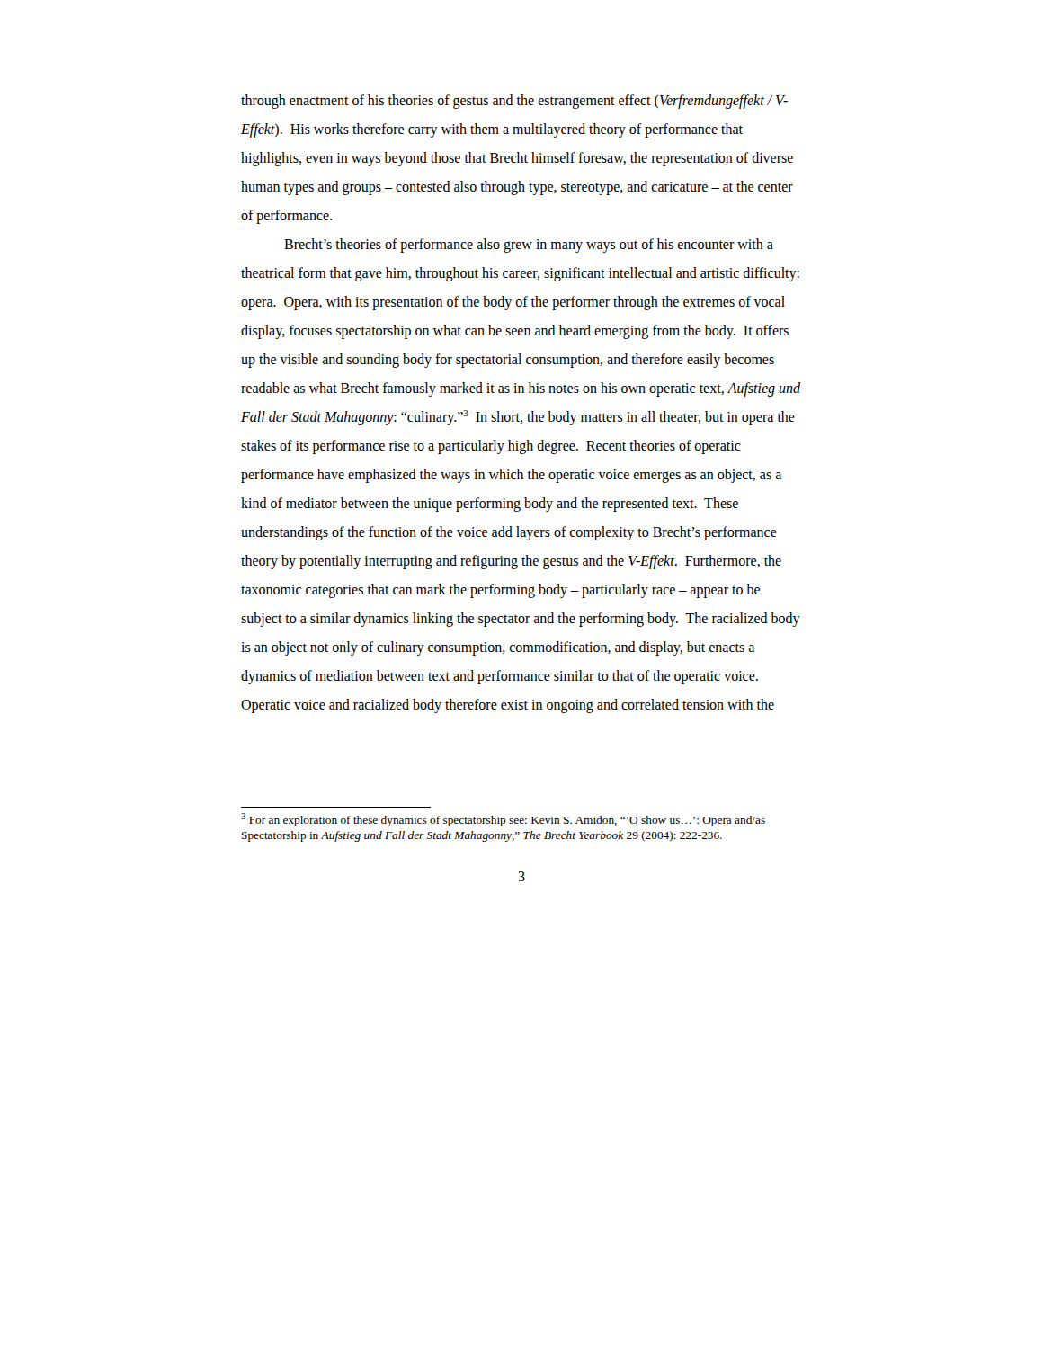through enactment of his theories of gestus and the estrangement effect (Verfremdungeffekt / V-Effekt). His works therefore carry with them a multilayered theory of performance that highlights, even in ways beyond those that Brecht himself foresaw, the representation of diverse human types and groups – contested also through type, stereotype, and caricature – at the center of performance.
Brecht’s theories of performance also grew in many ways out of his encounter with a theatrical form that gave him, throughout his career, significant intellectual and artistic difficulty: opera. Opera, with its presentation of the body of the performer through the extremes of vocal display, focuses spectatorship on what can be seen and heard emerging from the body. It offers up the visible and sounding body for spectatorial consumption, and therefore easily becomes readable as what Brecht famously marked it as in his notes on his own operatic text, Aufstieg und Fall der Stadt Mahagonny: “culinary.”3 In short, the body matters in all theater, but in opera the stakes of its performance rise to a particularly high degree. Recent theories of operatic performance have emphasized the ways in which the operatic voice emerges as an object, as a kind of mediator between the unique performing body and the represented text. These understandings of the function of the voice add layers of complexity to Brecht’s performance theory by potentially interrupting and refiguring the gestus and the V-Effekt. Furthermore, the taxonomic categories that can mark the performing body – particularly race – appear to be subject to a similar dynamics linking the spectator and the performing body. The racialized body is an object not only of culinary consumption, commodification, and display, but enacts a dynamics of mediation between text and performance similar to that of the operatic voice. Operatic voice and racialized body therefore exist in ongoing and correlated tension with the
3 For an exploration of these dynamics of spectatorship see: Kevin S. Amidon, “’O show us…’: Opera and/as Spectatorship in Aufstieg und Fall der Stadt Mahagonny,” The Brecht Yearbook 29 (2004): 222-236.
3